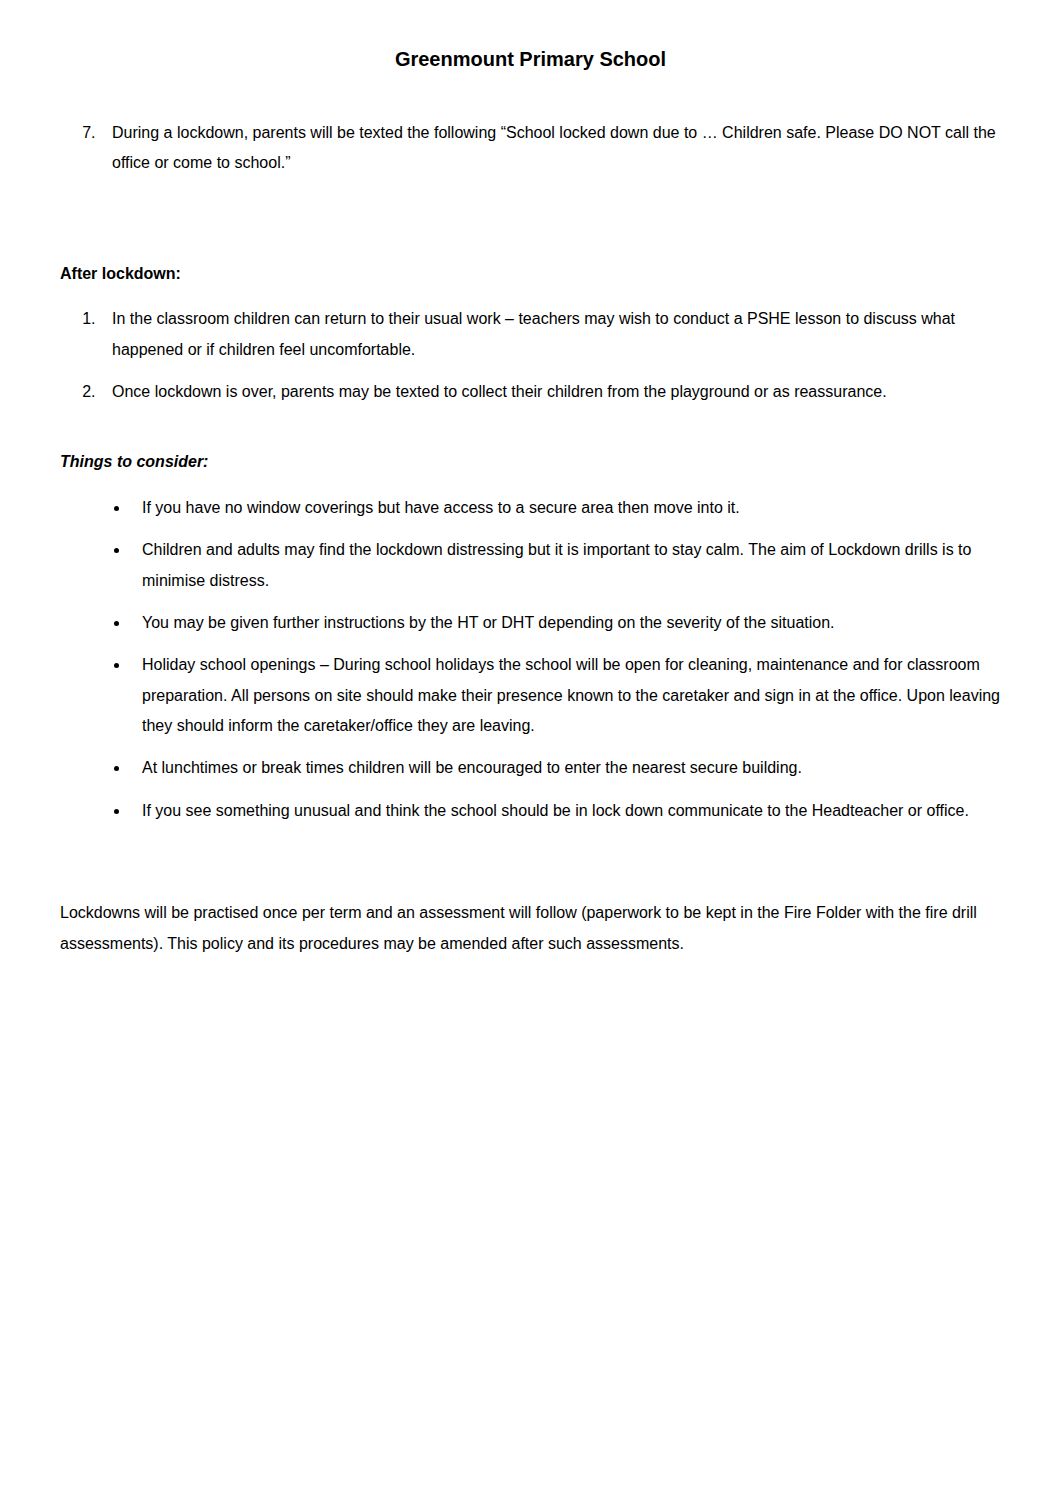Greenmount Primary School
During a lockdown, parents will be texted the following “School locked down due to … Children safe. Please DO NOT call the office or come to school.”
After lockdown:
In the classroom children can return to their usual work – teachers may wish to conduct a PSHE lesson to discuss what happened or if children feel uncomfortable.
Once lockdown is over, parents may be texted to collect their children from the playground or as reassurance.
Things to consider:
If you have no window coverings but have access to a secure area then move into it.
Children and adults may find the lockdown distressing but it is important to stay calm. The aim of Lockdown drills is to minimise distress.
You may be given further instructions by the HT or DHT depending on the severity of the situation.
Holiday school openings – During school holidays the school will be open for cleaning, maintenance and for classroom preparation. All persons on site should make their presence known to the caretaker and sign in at the office. Upon leaving they should inform the caretaker/office they are leaving.
At lunchtimes or break times children will be encouraged to enter the nearest secure building.
If you see something unusual and think the school should be in lock down communicate to the Headteacher or office.
Lockdowns will be practised once per term and an assessment will follow (paperwork to be kept in the Fire Folder with the fire drill assessments). This policy and its procedures may be amended after such assessments.